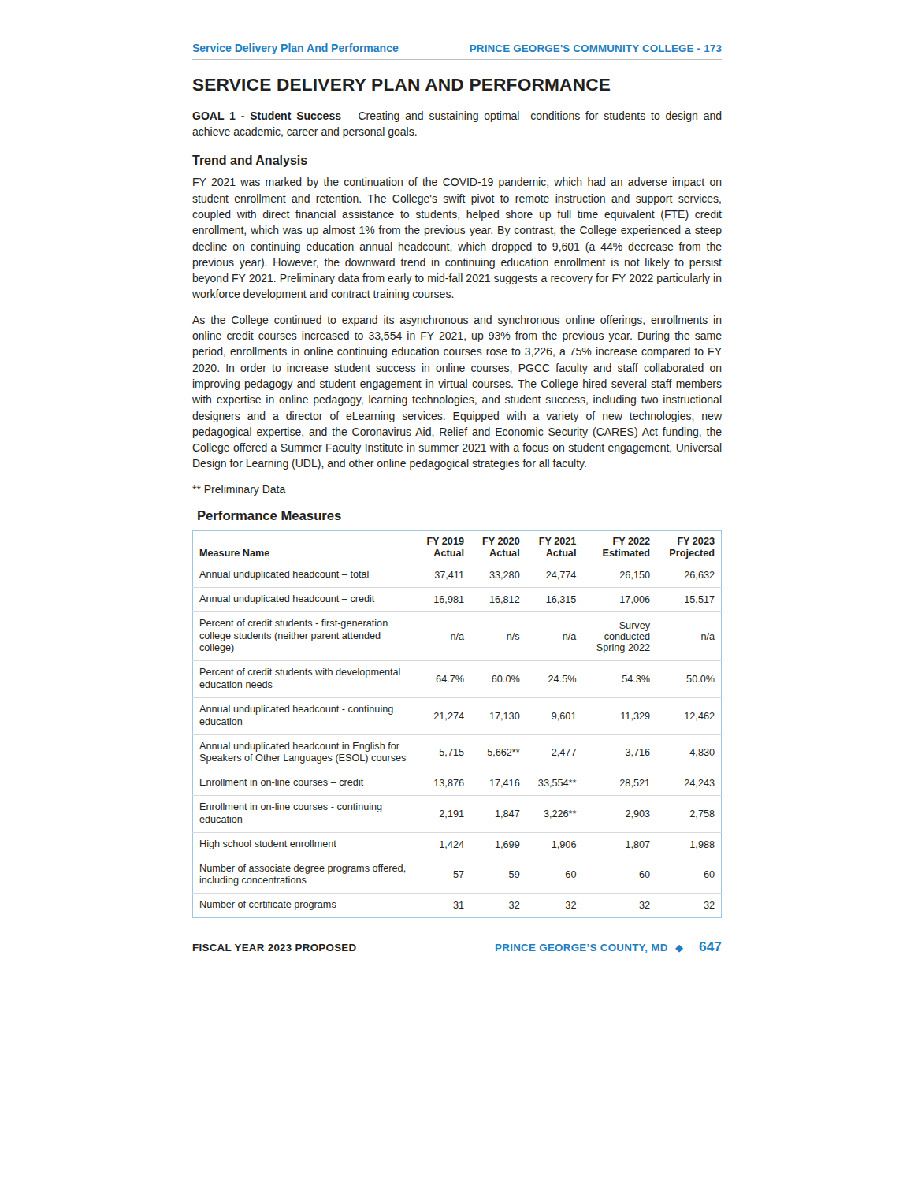Service Delivery Plan And Performance
PRINCE GEORGE'S COMMUNITY COLLEGE - 173
SERVICE DELIVERY PLAN AND PERFORMANCE
GOAL 1 - Student Success – Creating and sustaining optimal conditions for students to design and achieve academic, career and personal goals.
Trend and Analysis
FY 2021 was marked by the continuation of the COVID-19 pandemic, which had an adverse impact on student enrollment and retention. The College's swift pivot to remote instruction and support services, coupled with direct financial assistance to students, helped shore up full time equivalent (FTE) credit enrollment, which was up almost 1% from the previous year. By contrast, the College experienced a steep decline on continuing education annual headcount, which dropped to 9,601 (a 44% decrease from the previous year). However, the downward trend in continuing education enrollment is not likely to persist beyond FY 2021. Preliminary data from early to mid-fall 2021 suggests a recovery for FY 2022 particularly in workforce development and contract training courses.
As the College continued to expand its asynchronous and synchronous online offerings, enrollments in online credit courses increased to 33,554 in FY 2021, up 93% from the previous year. During the same period, enrollments in online continuing education courses rose to 3,226, a 75% increase compared to FY 2020. In order to increase student success in online courses, PGCC faculty and staff collaborated on improving pedagogy and student engagement in virtual courses. The College hired several staff members with expertise in online pedagogy, learning technologies, and student success, including two instructional designers and a director of eLearning services. Equipped with a variety of new technologies, new pedagogical expertise, and the Coronavirus Aid, Relief and Economic Security (CARES) Act funding, the College offered a Summer Faculty Institute in summer 2021 with a focus on student engagement, Universal Design for Learning (UDL), and other online pedagogical strategies for all faculty.
** Preliminary Data
Performance Measures
| Measure Name | FY 2019 Actual | FY 2020 Actual | FY 2021 Actual | FY 2022 Estimated | FY 2023 Projected |
| --- | --- | --- | --- | --- | --- |
| Annual unduplicated headcount – total | 37,411 | 33,280 | 24,774 | 26,150 | 26,632 |
| Annual unduplicated headcount – credit | 16,981 | 16,812 | 16,315 | 17,006 | 15,517 |
| Percent of credit students - first-generation college students (neither parent attended college) | n/a | n/s | n/a | Survey conducted Spring 2022 | n/a |
| Percent of credit students with developmental education needs | 64.7% | 60.0% | 24.5% | 54.3% | 50.0% |
| Annual unduplicated headcount - continuing education | 21,274 | 17,130 | 9,601 | 11,329 | 12,462 |
| Annual unduplicated headcount in English for Speakers of Other Languages (ESOL) courses | 5,715 | 5,662** | 2,477 | 3,716 | 4,830 |
| Enrollment in on-line courses – credit | 13,876 | 17,416 | 33,554** | 28,521 | 24,243 |
| Enrollment in on-line courses - continuing education | 2,191 | 1,847 | 3,226** | 2,903 | 2,758 |
| High school student enrollment | 1,424 | 1,699 | 1,906 | 1,807 | 1,988 |
| Number of associate degree programs offered, including concentrations | 57 | 59 | 60 | 60 | 60 |
| Number of certificate programs | 31 | 32 | 32 | 32 | 32 |
FISCAL YEAR 2023 PROPOSED
PRINCE GEORGE’S COUNTY, MD ◆ 647